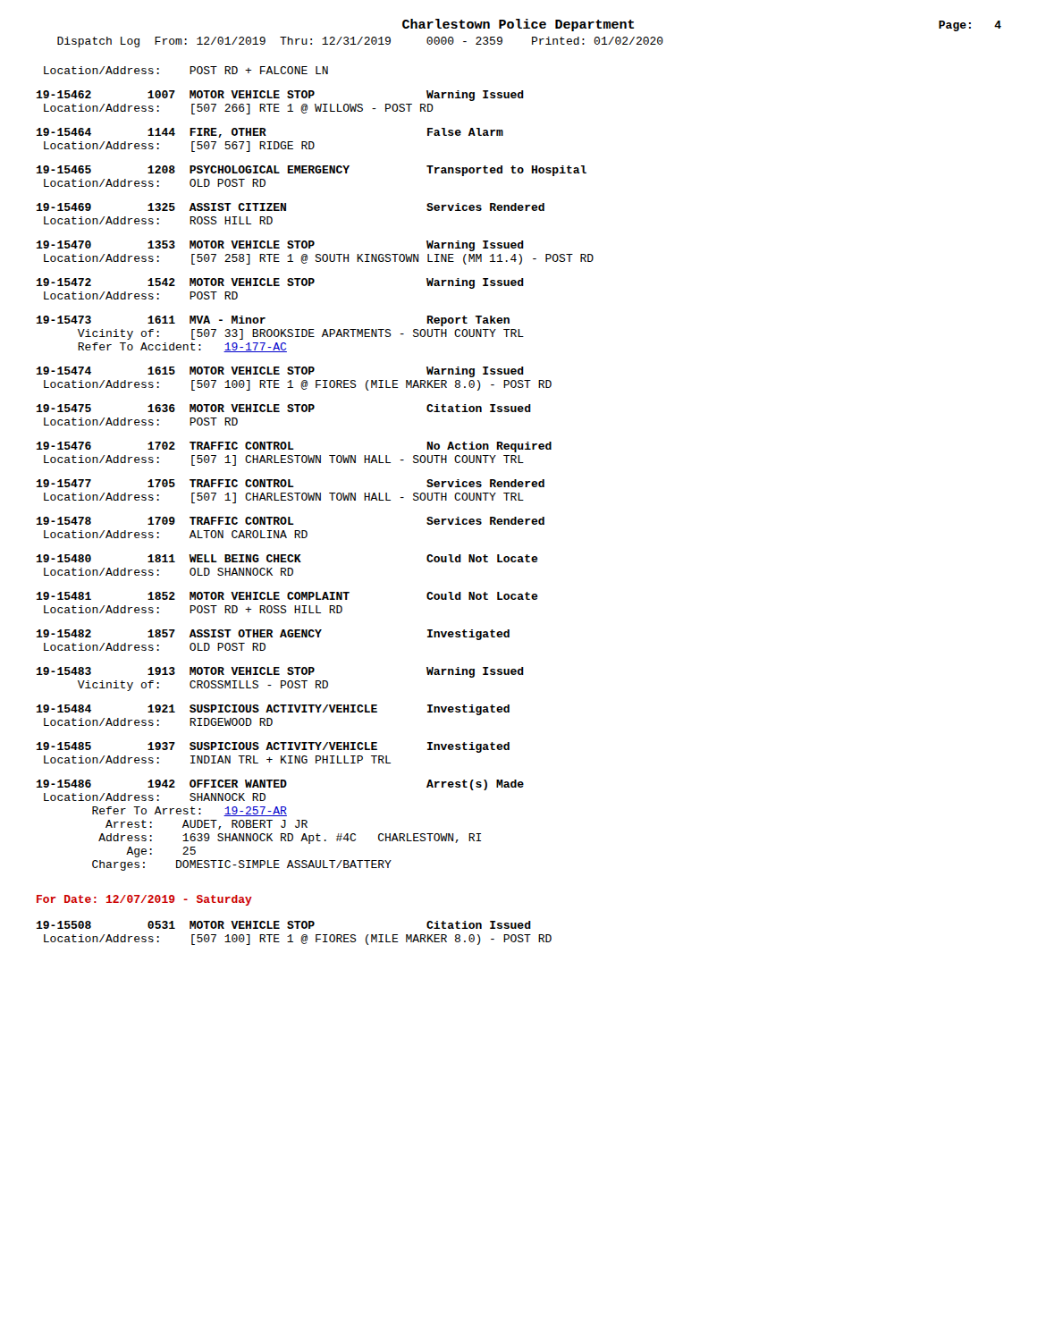Charlestown Police Department
Page: 4
Dispatch Log From: 12/01/2019 Thru: 12/31/2019 0000 - 2359 Printed: 01/02/2020
Location/Address: POST RD + FALCONE LN
19-15462 1007 MOTOR VEHICLE STOP Warning Issued Location/Address: [507 266] RTE 1 @ WILLOWS - POST RD
19-15464 1144 FIRE, OTHER False Alarm Location/Address: [507 567] RIDGE RD
19-15465 1208 PSYCHOLOGICAL EMERGENCY Transported to Hospital Location/Address: OLD POST RD
19-15469 1325 ASSIST CITIZEN Services Rendered Location/Address: ROSS HILL RD
19-15470 1353 MOTOR VEHICLE STOP Warning Issued Location/Address: [507 258] RTE 1 @ SOUTH KINGSTOWN LINE (MM 11.4) - POST RD
19-15472 1542 MOTOR VEHICLE STOP Warning Issued Location/Address: POST RD
19-15473 1611 MVA - Minor Report Taken Vicinity of: [507 33] BROOKSIDE APARTMENTS - SOUTH COUNTY TRL Refer To Accident: 19-177-AC
19-15474 1615 MOTOR VEHICLE STOP Warning Issued Location/Address: [507 100] RTE 1 @ FIORES (MILE MARKER 8.0) - POST RD
19-15475 1636 MOTOR VEHICLE STOP Citation Issued Location/Address: POST RD
19-15476 1702 TRAFFIC CONTROL No Action Required Location/Address: [507 1] CHARLESTOWN TOWN HALL - SOUTH COUNTY TRL
19-15477 1705 TRAFFIC CONTROL Services Rendered Location/Address: [507 1] CHARLESTOWN TOWN HALL - SOUTH COUNTY TRL
19-15478 1709 TRAFFIC CONTROL Services Rendered Location/Address: ALTON CAROLINA RD
19-15480 1811 WELL BEING CHECK Could Not Locate Location/Address: OLD SHANNOCK RD
19-15481 1852 MOTOR VEHICLE COMPLAINT Could Not Locate Location/Address: POST RD + ROSS HILL RD
19-15482 1857 ASSIST OTHER AGENCY Investigated Location/Address: OLD POST RD
19-15483 1913 MOTOR VEHICLE STOP Warning Issued Vicinity of: CROSSMILLS - POST RD
19-15484 1921 SUSPICIOUS ACTIVITY/VEHICLE Investigated Location/Address: RIDGEWOOD RD
19-15485 1937 SUSPICIOUS ACTIVITY/VEHICLE Investigated Location/Address: INDIAN TRL + KING PHILLIP TRL
19-15486 1942 OFFICER WANTED Arrest(s) Made Location/Address: SHANNOCK RD Refer To Arrest: 19-257-AR Arrest: AUDET, ROBERT J JR Address: 1639 SHANNOCK RD Apt. #4C CHARLESTOWN, RI Age: 25 Charges: DOMESTIC-SIMPLE ASSAULT/BATTERY
For Date: 12/07/2019 - Saturday
19-15508 0531 MOTOR VEHICLE STOP Citation Issued Location/Address: [507 100] RTE 1 @ FIORES (MILE MARKER 8.0) - POST RD